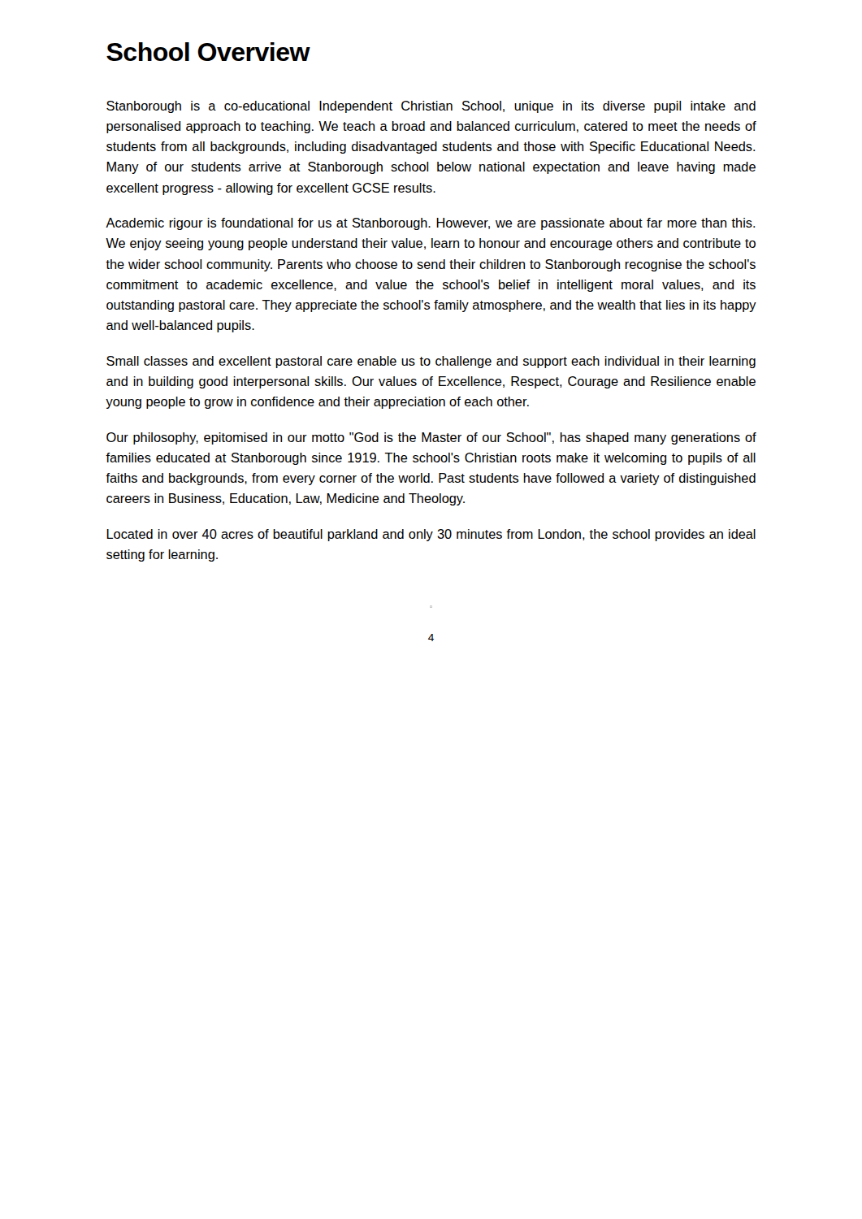School Overview
Stanborough is a co-educational Independent Christian School, unique in its diverse pupil intake and personalised approach to teaching. We teach a broad and balanced curriculum, catered to meet the needs of students from all backgrounds, including disadvantaged students and those with Specific Educational Needs. Many of our students arrive at Stanborough school below national expectation and leave having made excellent progress - allowing for excellent GCSE results.
Academic rigour is foundational for us at Stanborough. However, we are passionate about far more than this. We enjoy seeing young people understand their value, learn to honour and encourage others and contribute to the wider school community. Parents who choose to send their children to Stanborough recognise the school's commitment to academic excellence, and value the school's belief in intelligent moral values, and its outstanding pastoral care. They appreciate the school's family atmosphere, and the wealth that lies in its happy and well-balanced pupils.
Small classes and excellent pastoral care enable us to challenge and support each individual in their learning and in building good interpersonal skills. Our values of Excellence, Respect, Courage and Resilience enable young people to grow in confidence and their appreciation of each other.
Our philosophy, epitomised in our motto "God is the Master of our School", has shaped many generations of families educated at Stanborough since 1919. The school's Christian roots make it welcoming to pupils of all faiths and backgrounds, from every corner of the world. Past students have followed a variety of distinguished careers in Business, Education, Law, Medicine and Theology.
Located in over 40 acres of beautiful parkland and only 30 minutes from London, the school provides an ideal setting for learning.
4